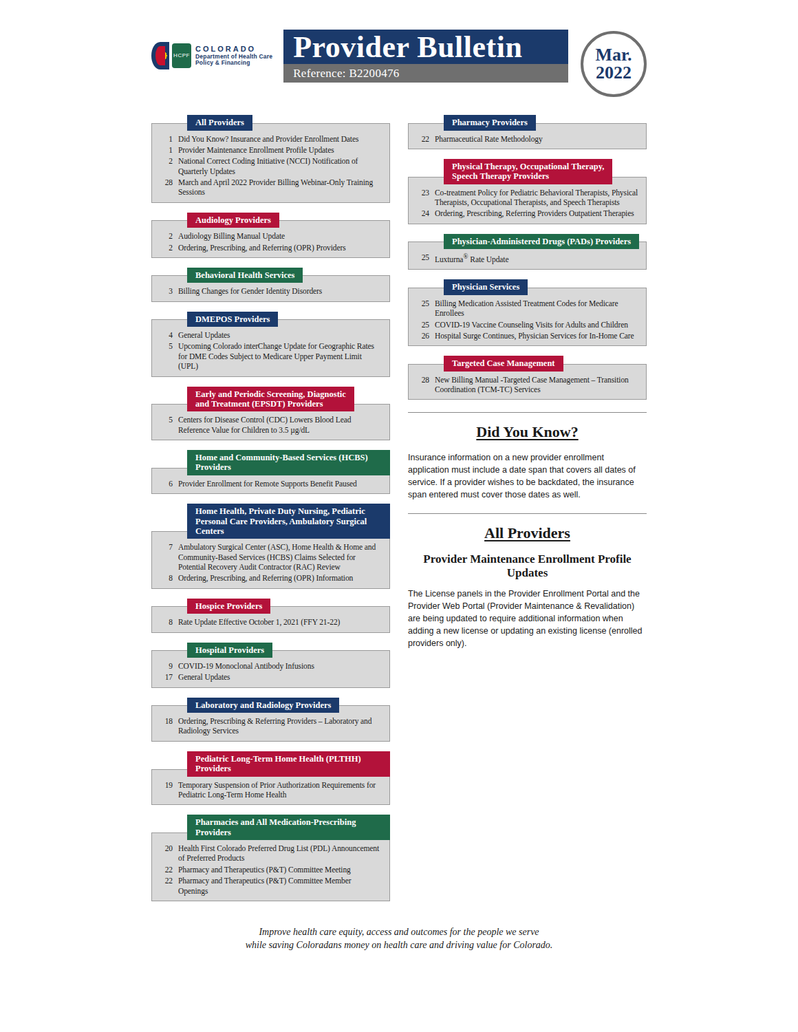HCPF
COLORADO
Department of Health Care
Policy & Financing
Provider Bulletin
Reference: B2200476
Mar. 2022
All Providers
| 1 | Did You Know? Insurance and Provider Enrollment Dates |
| 1 | Provider Maintenance Enrollment Profile Updates |
| 2 | National Correct Coding Initiative (NCCI) Notification of Quarterly Updates |
| 28 | March and April 2022 Provider Billing Webinar-Only Training Sessions |
Audiology Providers
| 2 | Audiology Billing Manual Update |
| 2 | Ordering, Prescribing, and Referring (OPR) Providers |
Behavioral Health Services
| 3 | Billing Changes for Gender Identity Disorders |
DMEPOS Providers
| 4 | General Updates |
| 5 | Upcoming Colorado interChange Update for Geographic Rates for DME Codes Subject to Medicare Upper Payment Limit (UPL) |
Early and Periodic Screening, Diagnostic
and Treatment (EPSDT) Providers
| 5 | Centers for Disease Control (CDC) Lowers Blood Lead Reference Value for Children to 3.5 µg/dL |
Home and Community-Based Services (HCBS) Providers
| 6 | Provider Enrollment for Remote Supports Benefit Paused |
Home Health, Private Duty Nursing, Pediatric
Personal Care Providers, Ambulatory Surgical Centers
| 7 | Ambulatory Surgical Center (ASC), Home Health & Home and Community-Based Services (HCBS) Claims Selected for Potential Recovery Audit Contractor (RAC) Review |
| 8 | Ordering, Prescribing, and Referring (OPR) Information |
Hospice Providers
| 8 | Rate Update Effective October 1, 2021 (FFY 21-22) |
Hospital Providers
| 9 | COVID-19 Monoclonal Antibody Infusions |
| 17 | General Updates |
Laboratory and Radiology Providers
| 18 | Ordering, Prescribing & Referring Providers – Laboratory and Radiology Services |
Pediatric Long-Term Home Health (PLTHH) Providers
| 19 | Temporary Suspension of Prior Authorization Requirements for Pediatric Long-Term Home Health |
Pharmacies and All Medication-Prescribing Providers
| 20 | Health First Colorado Preferred Drug List (PDL) Announcement of Preferred Products |
| 22 | Pharmacy and Therapeutics (P&T) Committee Meeting |
| 22 | Pharmacy and Therapeutics (P&T) Committee Member Openings |
Pharmacy Providers
| 22 | Pharmaceutical Rate Methodology |
Physical Therapy, Occupational Therapy,
Speech Therapy Providers
| 23 | Co-treatment Policy for Pediatric Behavioral Therapists, Physical Therapists, Occupational Therapists, and Speech Therapists |
| 24 | Ordering, Prescribing, Referring Providers Outpatient Therapies |
Physician-Administered Drugs (PADs) Providers
| 25 | Luxturna ® Rate Update |
Physician Services
| 25 | Billing Medication Assisted Treatment Codes for Medicare Enrollees |
| 25 | COVID-19 Vaccine Counseling Visits for Adults and Children |
| 26 | Hospital Surge Continues, Physician Services for In-Home Care |
Targeted Case Management
| 28 | New Billing Manual -Targeted Case Management – Transition Coordination (TCM-TC) Services |
Did You Know?
Insurance information on a new provider enrollment application must include a date span that covers all dates of service. If a provider wishes to be backdated, the insurance span entered must cover those dates as well.
All Providers
Provider Maintenance Enrollment Profile Updates
The License panels in the Provider Enrollment Portal and the Provider Web Portal (Provider Maintenance & Revalidation) are being updated to require additional information when adding a new license or updating an existing license (enrolled providers only).
Improve health care equity, access and outcomes for the people we serve
while saving Coloradans money on health care and driving value for Colorado.